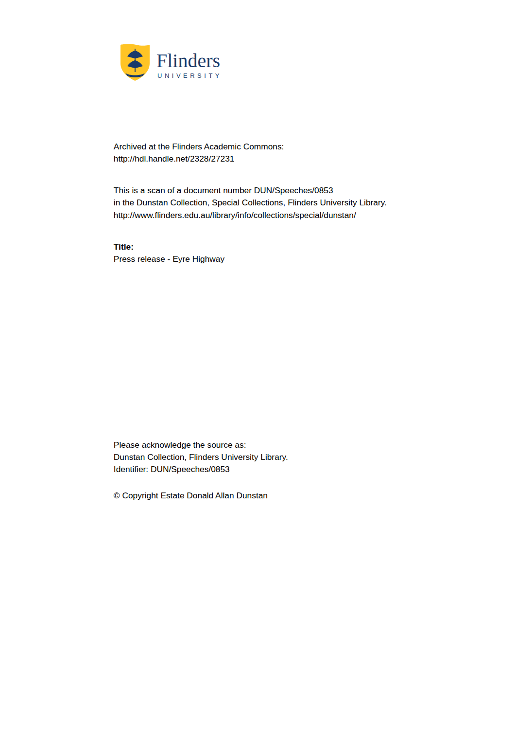Flinders UNIVERSITY
Archived at the Flinders Academic Commons:
http://hdl.handle.net/2328/27231
This is a scan of a document number DUN/Speeches/0853
in the Dunstan Collection, Special Collections, Flinders University Library.
http://www.flinders.edu.au/library/info/collections/special/dunstan/
Title:
Press release - Eyre Highway
Please acknowledge the source as:
Dunstan Collection, Flinders University Library.
Identifier: DUN/Speeches/0853
© Copyright Estate Donald Allan Dunstan